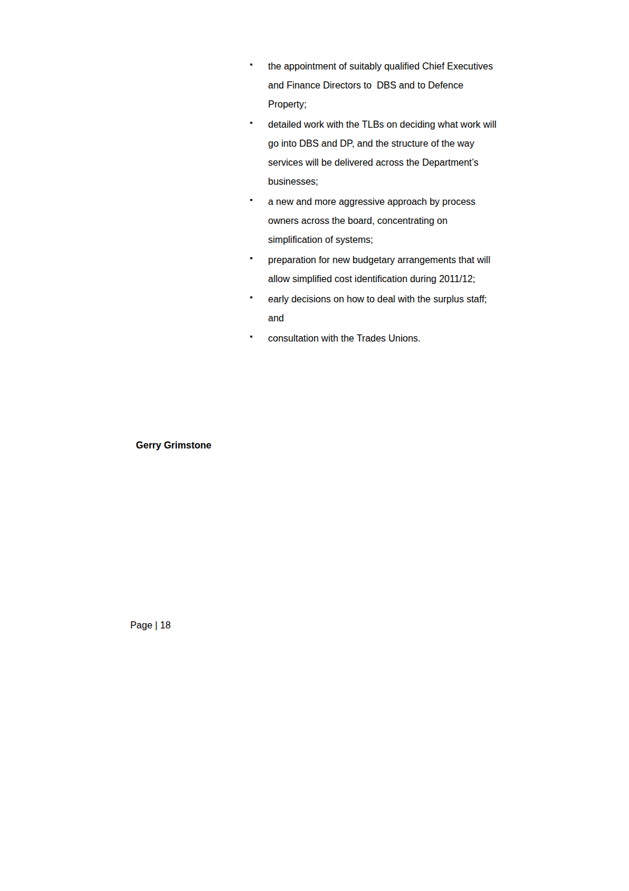the appointment of suitably qualified Chief Executives and Finance Directors to DBS and to Defence Property;
detailed work with the TLBs on deciding what work will go into DBS and DP, and the structure of the way services will be delivered across the Department’s businesses;
a new and more aggressive approach by process owners across the board, concentrating on simplification of systems;
preparation for new budgetary arrangements that will allow simplified cost identification during 2011/12;
early decisions on how to deal with the surplus staff; and
consultation with the Trades Unions.
Gerry Grimstone
Page | 18